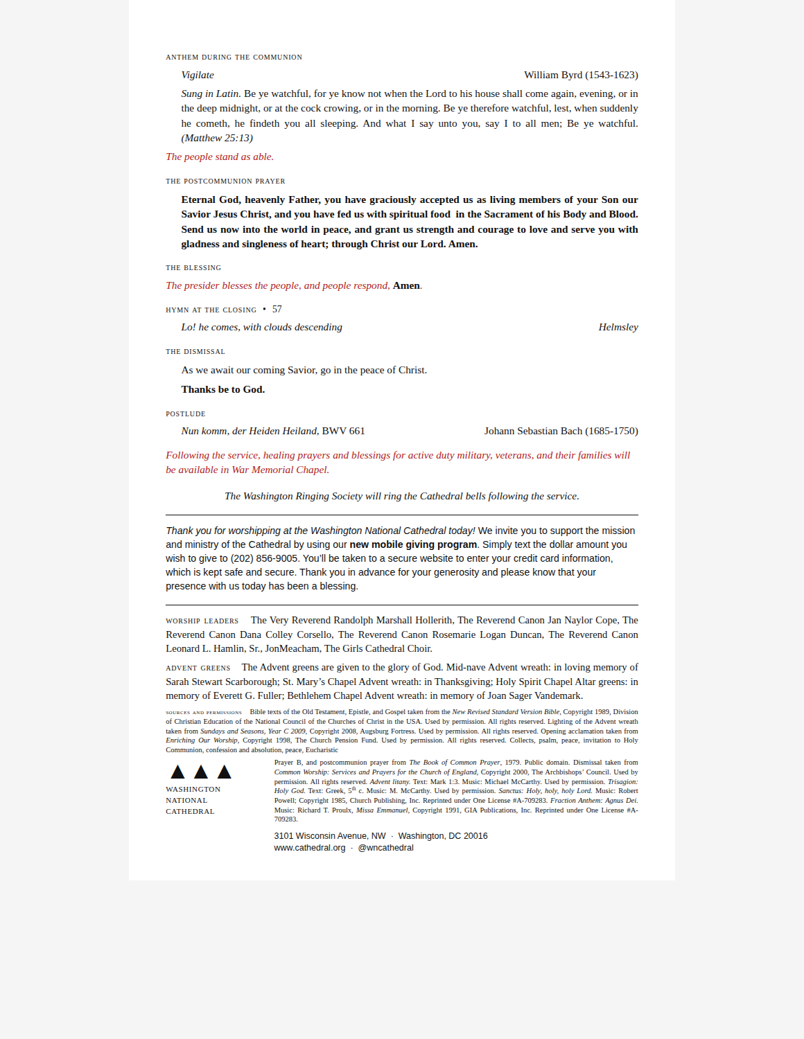anthem during the communion
Vigilate William Byrd (1543-1623)
Sung in Latin. Be ye watchful, for ye know not when the Lord to his house shall come again, evening, or in the deep midnight, or at the cock crowing, or in the morning. Be ye therefore watchful, lest, when suddenly he cometh, he findeth you all sleeping. And what I say unto you, say I to all men; Be ye watchful. (Matthew 25:13)
The people stand as able.
the postcommunion prayer
Eternal God, heavenly Father, you have graciously accepted us as living members of your Son our Savior Jesus Christ, and you have fed us with spiritual food in the Sacrament of his Body and Blood. Send us now into the world in peace, and grant us strength and courage to love and serve you with gladness and singleness of heart; through Christ our Lord. Amen.
the blessing
The presider blesses the people, and people respond, Amen.
hymn at the closing • 57
Lo! he comes, with clouds descending Helmsley
the dismissal
As we await our coming Savior, go in the peace of Christ.
Thanks be to God.
postlude
Nun komm, der Heiden Heiland, BWV 661 Johann Sebastian Bach (1685-1750)
Following the service, healing prayers and blessings for active duty military, veterans, and their families will be available in War Memorial Chapel.
The Washington Ringing Society will ring the Cathedral bells following the service.
Thank you for worshipping at the Washington National Cathedral today! We invite you to support the mission and ministry of the Cathedral by using our new mobile giving program. Simply text the dollar amount you wish to give to (202) 856-9005. You’ll be taken to a secure website to enter your credit card information, which is kept safe and secure. Thank you in advance for your generosity and please know that your presence with us today has been a blessing.
worship leaders The Very Reverend Randolph Marshall Hollerith, The Reverend Canon Jan Naylor Cope, The Reverend Canon Dana Colley Corsello, The Reverend Canon Rosemarie Logan Duncan, The Reverend Canon Leonard L. Hamlin, Sr., JonMeacham, The Girls Cathedral Choir.
advent greens The Advent greens are given to the glory of God. Mid-nave Advent wreath: in loving memory of Sarah Stewart Scarborough; St. Mary’s Chapel Advent wreath: in Thanksgiving; Holy Spirit Chapel Altar greens: in memory of Everett G. Fuller; Bethlehem Chapel Advent wreath: in memory of Joan Sager Vandemark.
sources and permissions Bible texts of the Old Testament, Epistle, and Gospel taken from the New Revised Standard Version Bible, Copyright 1989, Division of Christian Education of the National Council of the Churches of Christ in the USA. Used by permission. All rights reserved. Lighting of the Advent wreath taken from Sundays and Seasons, Year C 2009, Copyright 2008, Augsburg Fortress. Used by permission. All rights reserved. Opening acclamation taken from Enriching Our Worship, Copyright 1998, The Church Pension Fund. Used by permission. All rights reserved. Collects, psalm, peace, invitation to Holy Communion, confession and absolution, peace, Eucharistic
▲▲▲
Washington
National
Cathedral
Prayer B, and postcommunion prayer from The Book of Common Prayer, 1979. Public domain. Dismissal taken from Common Worship: Services and Prayers for the Church of England, Copyright 2000, The Archbishops’ Council. Used by permission. All rights reserved. Advent litany. Text: Mark 1:3. Music: Michael McCarthy. Used by permission. Trisagion: Holy God. Text: Greek, 5th c. Music: M. McCarthy. Used by permission. Sanctus: Holy, holy, holy Lord. Music: Robert Powell; Copyright 1985, Church Publishing, Inc. Reprinted under One License #A-709283. Fraction Anthem: Agnus Dei. Music: Richard T. Proulx, Missa Emmanuel, Copyright 1991, GIA Publications, Inc. Reprinted under One License #A-709283.
3101 Wisconsin Avenue, NW · Washington, DC 20016
www.cathedral.org · @wncathedral